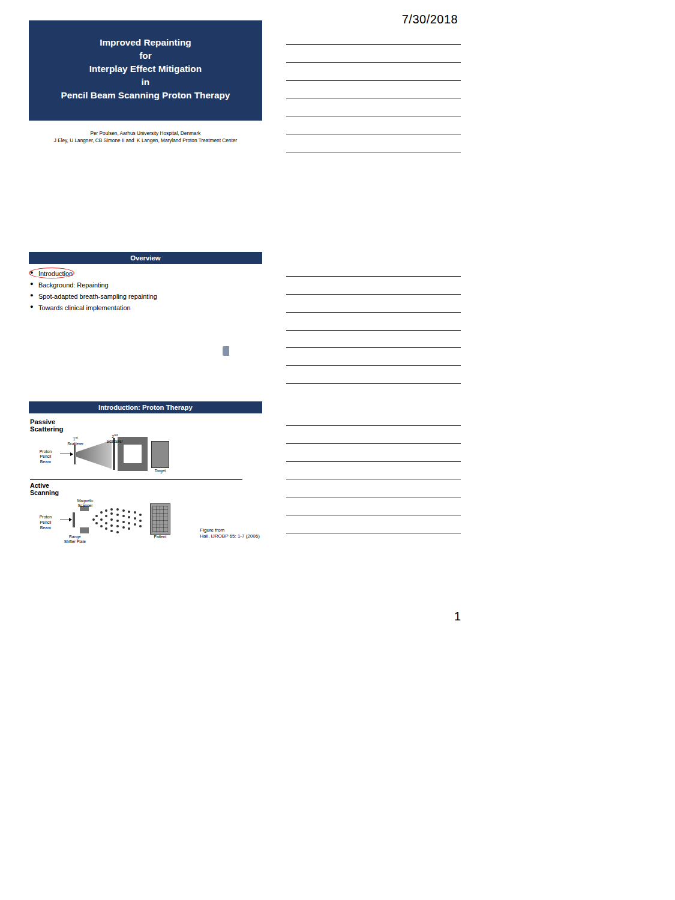7/30/2018
Improved Repainting
for
Interplay Effect Mitigation
in
Pencil Beam Scanning Proton Therapy
Per Poulsen, Aarhus University Hospital, Denmark
J Eley, U Langner, CB Simone II and K Langen, Maryland Proton Treatment Center
Overview
Introduction
Background: Repainting
Spot-adapted breath-sampling repainting
Towards clinical implementation
Introduction: Proton Therapy
Passive
Scattering
Proton
Pencil
Beam
1st
Scatterer
2nd
Scatterer
Target
Active
Scanning
Proton
Pencil
Beam
Magnetic
Scanner
Range
Shifter Plate
Patient
Figure from
Hall, IJROBP 65: 1-7 (2006)
1